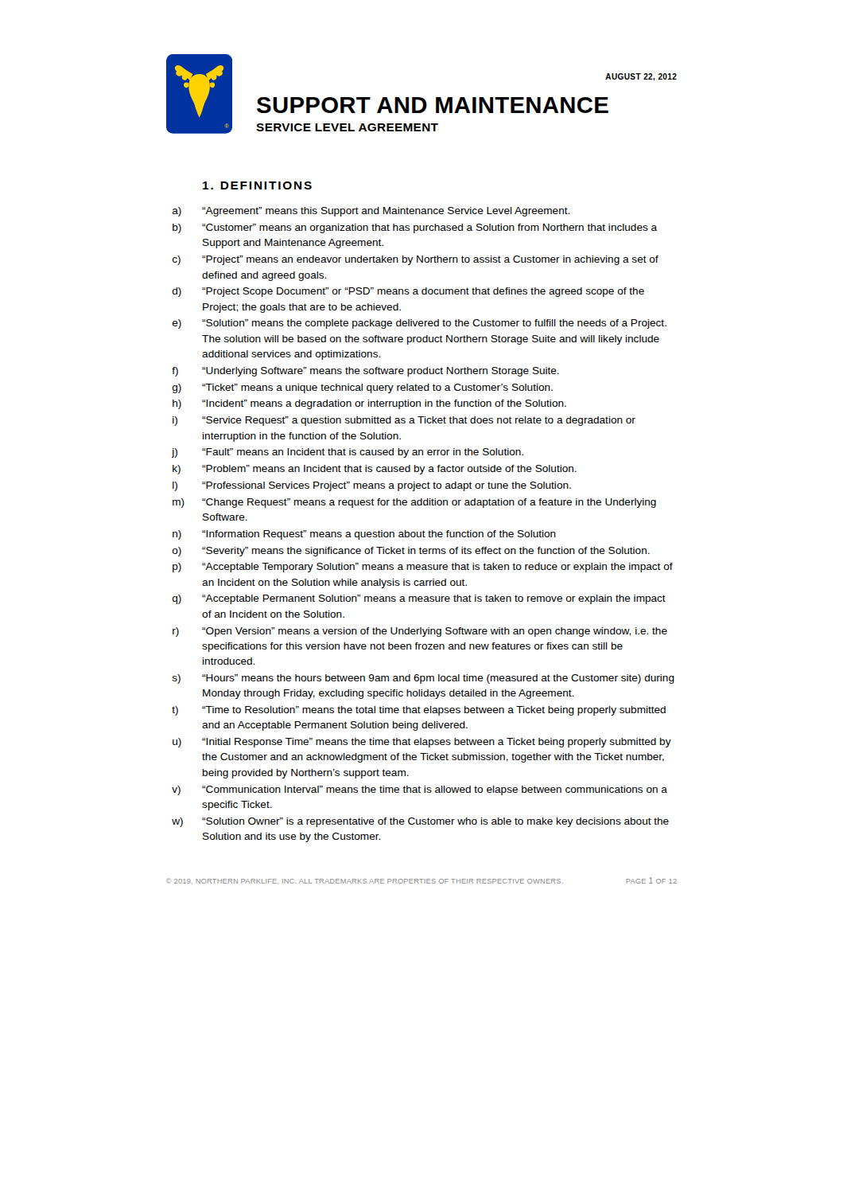®
AUGUST 22, 2012
SUPPORT AND MAINTENANCE
SERVICE LEVEL AGREEMENT
1. DEFINITIONS
a)“Agreement” means this Support and Maintenance Service Level Agreement.
b)“Customer” means an organization that has purchased a Solution from Northern that includes a Support and Maintenance Agreement.
c)“Project” means an endeavor undertaken by Northern to assist a Customer in achieving a set of defined and agreed goals.
d)“Project Scope Document” or “PSD” means a document that defines the agreed scope of the Project; the goals that are to be achieved.
e)“Solution” means the complete package delivered to the Customer to fulfill the needs of a Project. The solution will be based on the software product Northern Storage Suite and will likely include additional services and optimizations.
f)“Underlying Software” means the software product Northern Storage Suite.
g)“Ticket” means a unique technical query related to a Customer’s Solution.
h)“Incident” means a degradation or interruption in the function of the Solution.
i)“Service Request” a question submitted as a Ticket that does not relate to a degradation or interruption in the function of the Solution.
j)“Fault” means an Incident that is caused by an error in the Solution.
k)“Problem” means an Incident that is caused by a factor outside of the Solution.
l)“Professional Services Project” means a project to adapt or tune the Solution.
m)“Change Request” means a request for the addition or adaptation of a feature in the Underlying Software.
n)“Information Request” means a question about the function of the Solution
o)“Severity” means the significance of Ticket in terms of its effect on the function of the Solution.
p)“Acceptable Temporary Solution” means a measure that is taken to reduce or explain the impact of an Incident on the Solution while analysis is carried out.
q)“Acceptable Permanent Solution” means a measure that is taken to remove or explain the impact of an Incident on the Solution.
r)“Open Version” means a version of the Underlying Software with an open change window, i.e. the specifications for this version have not been frozen and new features or fixes can still be introduced.
s)“Hours” means the hours between 9am and 6pm local time (measured at the Customer site) during Monday through Friday, excluding specific holidays detailed in the Agreement.
t)“Time to Resolution” means the total time that elapses between a Ticket being properly submitted and an Acceptable Permanent Solution being delivered.
u)“Initial Response Time” means the time that elapses between a Ticket being properly submitted by the Customer and an acknowledgment of the Ticket submission, together with the Ticket number, being provided by Northern’s support team.
v)“Communication Interval” means the time that is allowed to elapse between communications on a specific Ticket.
w)“Solution Owner” is a representative of the Customer who is able to make key decisions about the Solution and its use by the Customer.
© 2019, NORTHERN PARKLIFE, INC. ALL TRADEMARKS ARE PROPERTIES OF THEIR RESPECTIVE OWNERS.
PAGE 1 OF 12